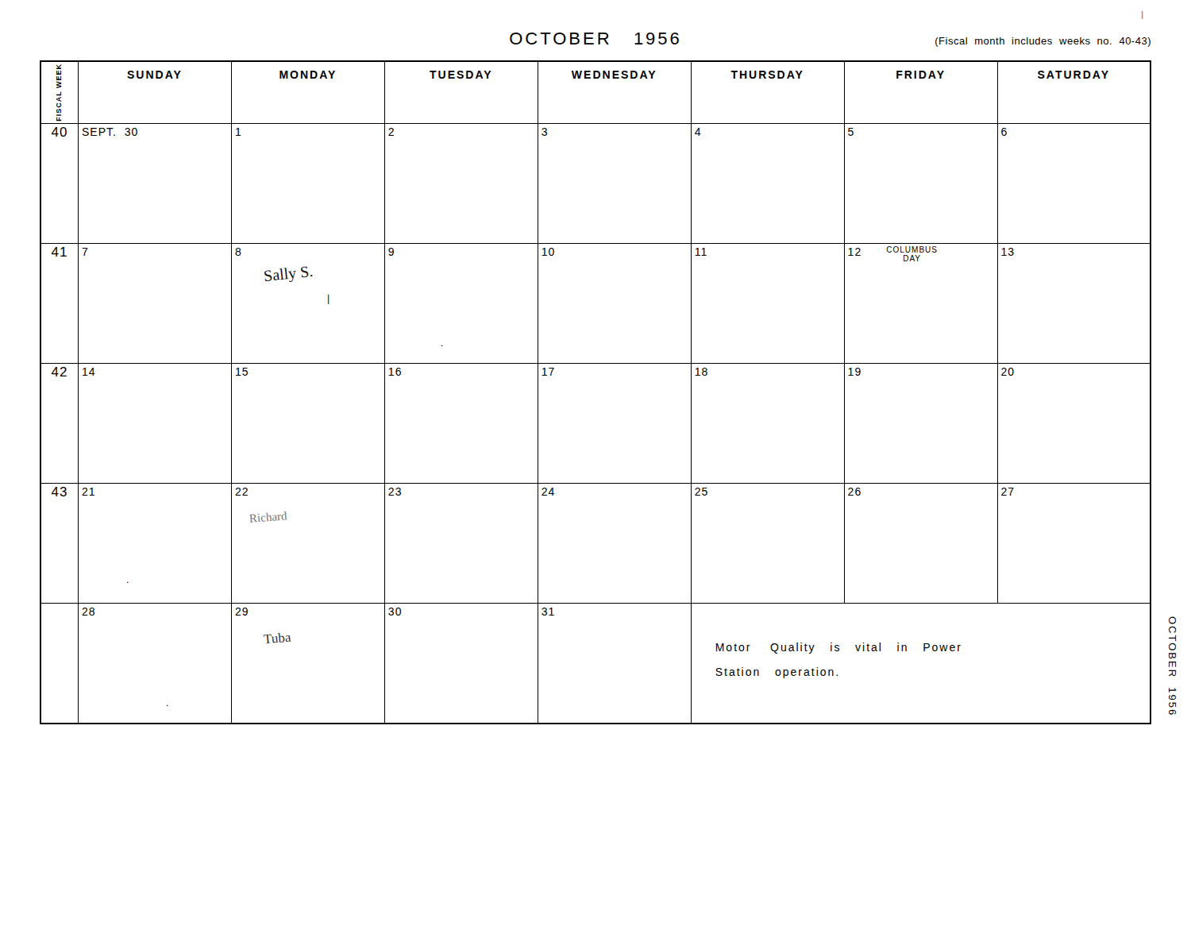|
OCTOBER 1956
(Fiscal month includes weeks no. 40-43)
| FISCAL WEEK | SUNDAY | MONDAY | TUESDAY | WEDNESDAY | THURSDAY | FRIDAY | SATURDAY |
| --- | --- | --- | --- | --- | --- | --- | --- |
| 40 | SEPT. 30 | 1 | 2 | 3 | 4 | 5 | 6 |
| 41 | 7 | 8 Sally S. / | 9 . | 10 | 11 | 12 COLUMBUS DAY | 13 |
| 42 | 14 | 15 | 16 | 17 | 18 | 19 | 20 |
| 43 | 21 . | 22 Richard | 23 | 24 | 25 | 26 | 27 |
| | 28 . | 29 Tuba | 30 | 31 | Motor Quality is vital in Power Station operation. |
OCTOBER 1956